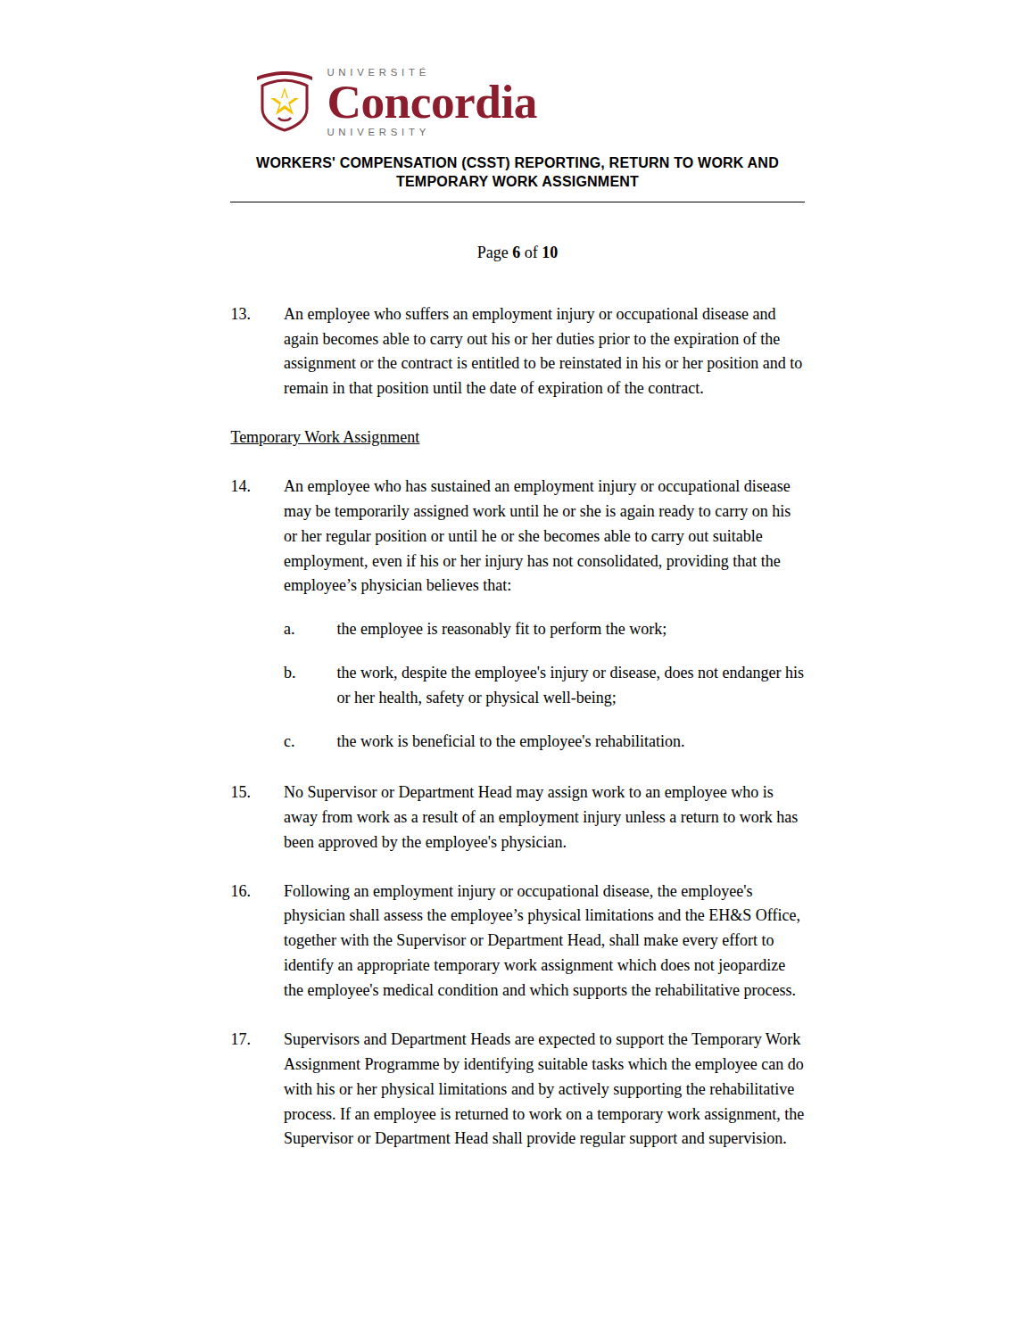UNIVERSITÉ
Concordia
UNIVERSITY
WORKERS' COMPENSATION (CSST) REPORTING, RETURN TO WORK AND
TEMPORARY WORK ASSIGNMENT
Page 6 of 10
13.
An employee who suffers an employment injury or occupational disease and again becomes able to carry out his or her duties prior to the expiration of the assignment or the contract is entitled to be reinstated in his or her position and to remain in that position until the date of expiration of the contract.
Temporary Work Assignment
14.
An employee who has sustained an employment injury or occupational disease may be temporarily assigned work until he or she is again ready to carry on his or her regular position or until he or she becomes able to carry out suitable employment, even if his or her injury has not consolidated, providing that the employee’s physician believes that:
a.
the employee is reasonably fit to perform the work;
b.
the work, despite the employee's injury or disease, does not endanger his or her health, safety or physical well-being;
c.
the work is beneficial to the employee's rehabilitation.
15.
No Supervisor or Department Head may assign work to an employee who is away from work as a result of an employment injury unless a return to work has been approved by the employee's physician.
16.
Following an employment injury or occupational disease, the employee's physician shall assess the employee’s physical limitations and the EH&S Office, together with the Supervisor or Department Head, shall make every effort to identify an appropriate temporary work assignment which does not jeopardize the employee's medical condition and which supports the rehabilitative process.
17.
Supervisors and Department Heads are expected to support the Temporary Work Assignment Programme by identifying suitable tasks which the employee can do with his or her physical limitations and by actively supporting the rehabilitative process. If an employee is returned to work on a temporary work assignment, the Supervisor or Department Head shall provide regular support and supervision.